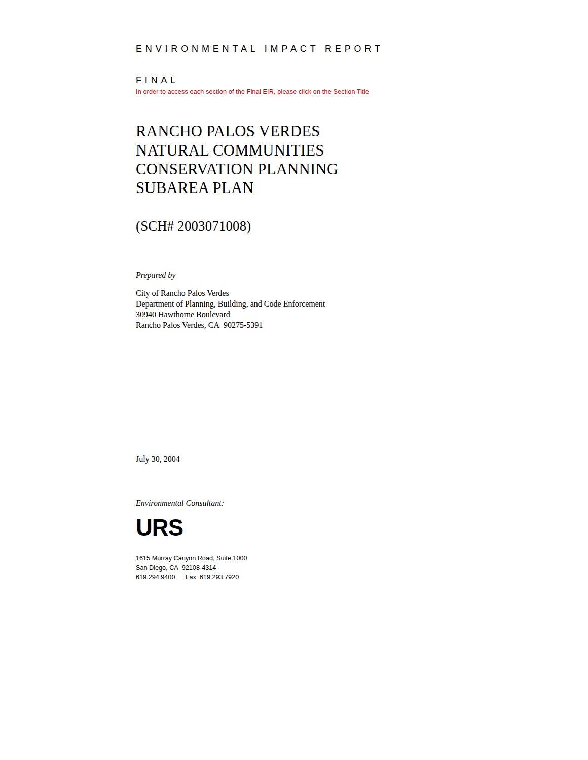ENVIRONMENTAL IMPACT REPORT
FINAL
In order to access each section of the Final EIR, please click on the Section Title
RANCHO PALOS VERDES
NATURAL COMMUNITIES
CONSERVATION PLANNING
SUBAREA PLAN
(SCH# 2003071008)
Prepared by
City of Rancho Palos Verdes
Department of Planning, Building, and Code Enforcement
30940 Hawthorne Boulevard
Rancho Palos Verdes, CA 90275-5391
July 30, 2004
Environmental Consultant:
URS
1615 Murray Canyon Road, Suite 1000
San Diego, CA 92108-4314
619.294.9400 Fax: 619.293.7920